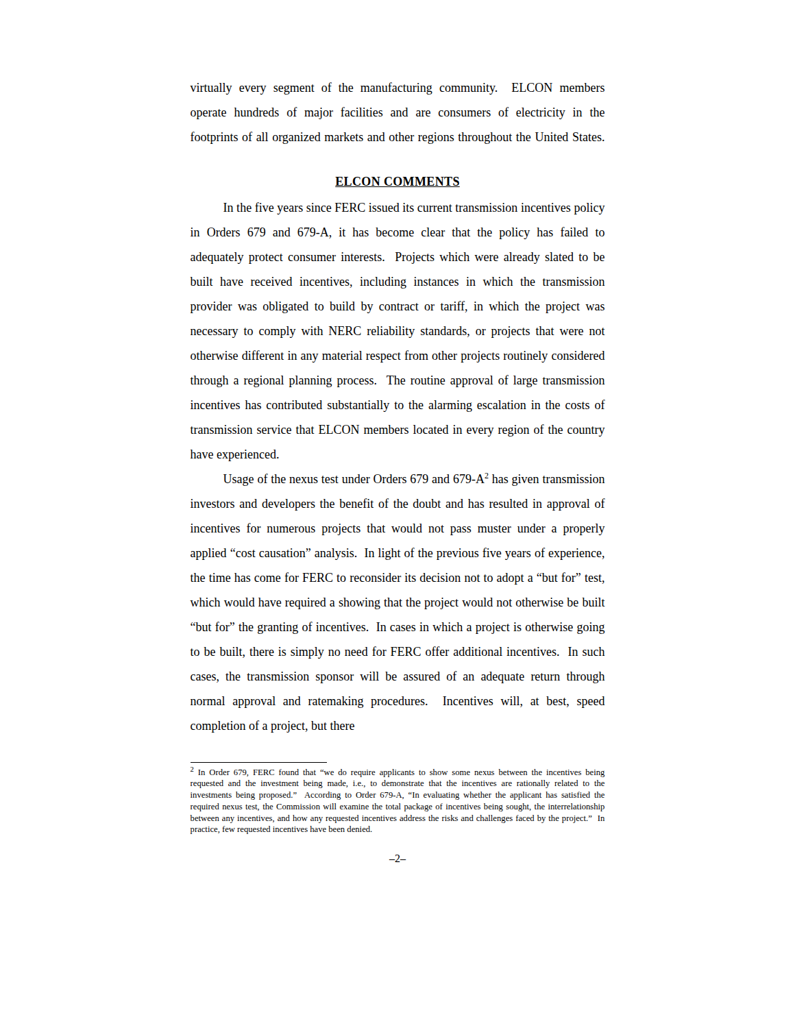virtually every segment of the manufacturing community. ELCON members operate hundreds of major facilities and are consumers of electricity in the footprints of all organized markets and other regions throughout the United States.
ELCON COMMENTS
In the five years since FERC issued its current transmission incentives policy in Orders 679 and 679-A, it has become clear that the policy has failed to adequately protect consumer interests. Projects which were already slated to be built have received incentives, including instances in which the transmission provider was obligated to build by contract or tariff, in which the project was necessary to comply with NERC reliability standards, or projects that were not otherwise different in any material respect from other projects routinely considered through a regional planning process. The routine approval of large transmission incentives has contributed substantially to the alarming escalation in the costs of transmission service that ELCON members located in every region of the country have experienced.
Usage of the nexus test under Orders 679 and 679-A2 has given transmission investors and developers the benefit of the doubt and has resulted in approval of incentives for numerous projects that would not pass muster under a properly applied “cost causation” analysis. In light of the previous five years of experience, the time has come for FERC to reconsider its decision not to adopt a “but for” test, which would have required a showing that the project would not otherwise be built “but for” the granting of incentives. In cases in which a project is otherwise going to be built, there is simply no need for FERC offer additional incentives. In such cases, the transmission sponsor will be assured of an adequate return through normal approval and ratemaking procedures. Incentives will, at best, speed completion of a project, but there
2 In Order 679, FERC found that “we do require applicants to show some nexus between the incentives being requested and the investment being made, i.e., to demonstrate that the incentives are rationally related to the investments being proposed.” According to Order 679-A, “In evaluating whether the applicant has satisfied the required nexus test, the Commission will examine the total package of incentives being sought, the interrelationship between any incentives, and how any requested incentives address the risks and challenges faced by the project.” In practice, few requested incentives have been denied.
–2–